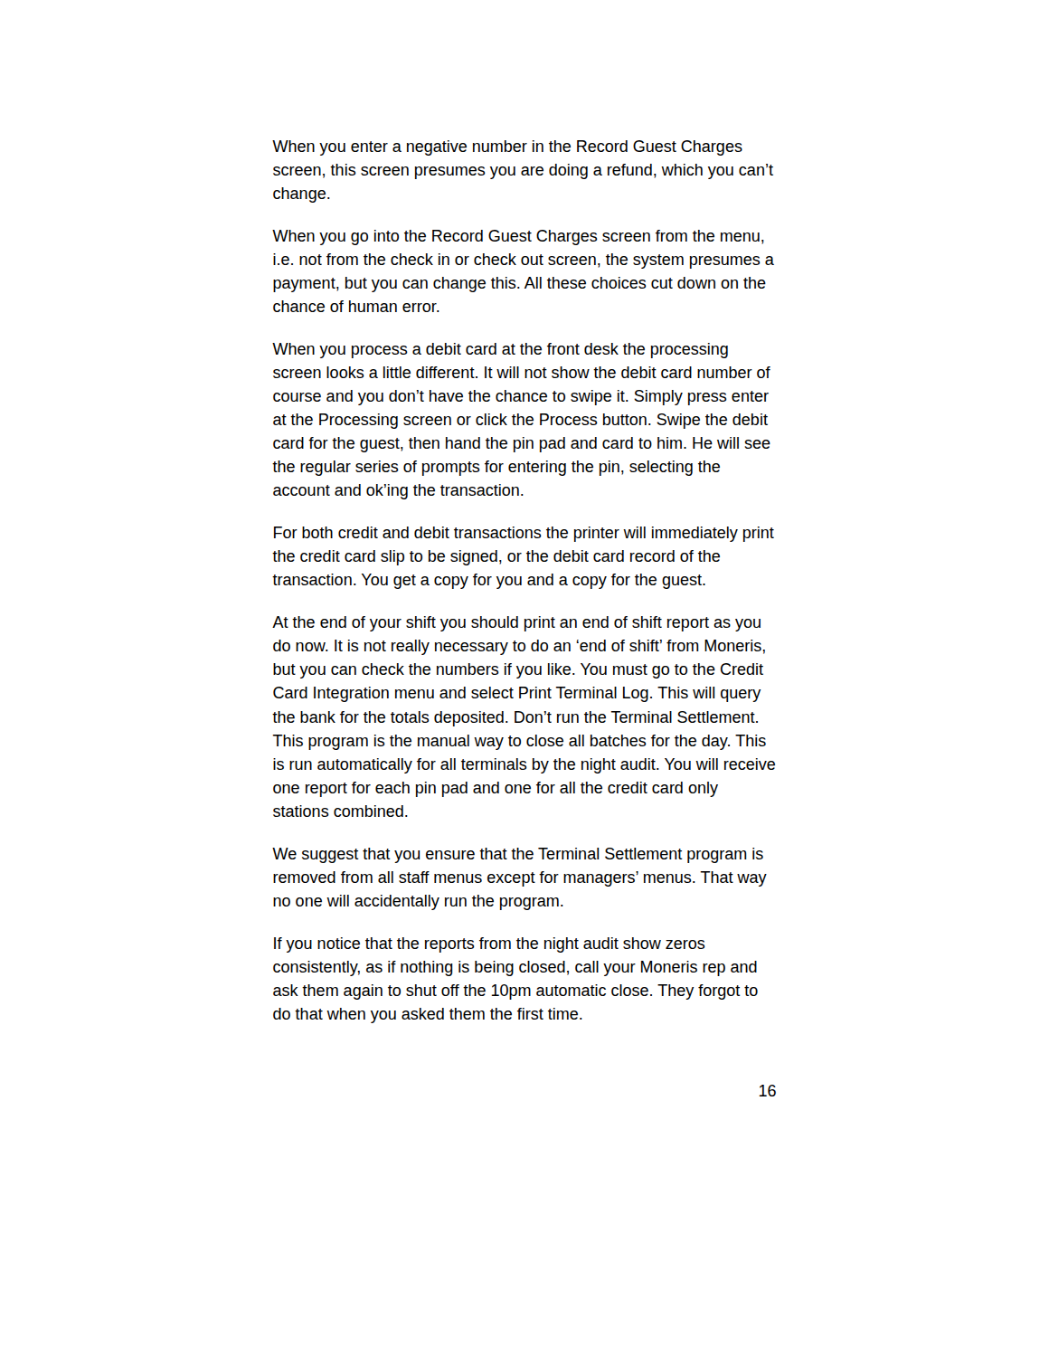When you enter a negative number in the Record Guest Charges screen, this screen presumes you are doing a refund, which you can’t change.
When you go into the Record Guest Charges screen from the menu, i.e. not from the check in or check out screen, the system presumes a payment, but you can change this. All these choices cut down on the chance of human error.
When you process a debit card at the front desk the processing screen looks a little different. It will not show the debit card number of course and you don’t have the chance to swipe it. Simply press enter at the Processing screen or click the Process button. Swipe the debit card for the guest, then hand the pin pad and card to him. He will see the regular series of prompts for entering the pin, selecting the account and ok’ing the transaction.
For both credit and debit transactions the printer will immediately print the credit card slip to be signed, or the debit card record of the transaction. You get a copy for you and a copy for the guest.
At the end of your shift you should print an end of shift report as you do now. It is not really necessary to do an ‘end of shift’ from Moneris, but you can check the numbers if you like. You must go to the Credit Card Integration menu and select Print Terminal Log. This will query the bank for the totals deposited. Don’t run the Terminal Settlement. This program is the manual way to close all batches for the day. This is run automatically for all terminals by the night audit. You will receive one report for each pin pad and one for all the credit card only stations combined.
We suggest that you ensure that the Terminal Settlement program is removed from all staff menus except for managers’ menus. That way no one will accidentally run the program.
If you notice that the reports from the night audit show zeros consistently, as if nothing is being closed, call your Moneris rep and ask them again to shut off the 10pm automatic close. They forgot to do that when you asked them the first time.
16